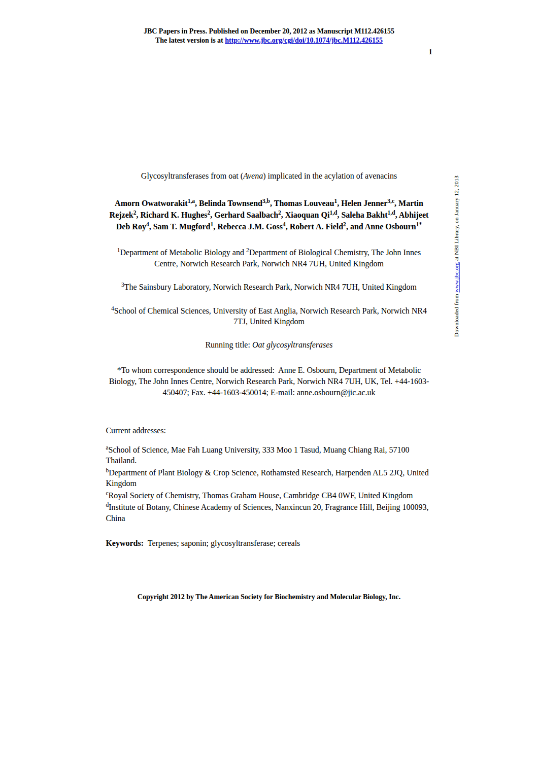JBC Papers in Press. Published on December 20, 2012 as Manuscript M112.426155
The latest version is at http://www.jbc.org/cgi/doi/10.1074/jbc.M112.426155
1
Downloaded from www.jbc.org at NBI Library, on January 12, 2013
Glycosyltransferases from oat (Avena) implicated in the acylation of avenacins
Amorn Owatworakit1,a, Belinda Townsend3,b, Thomas Louveau1, Helen Jenner3,c, Martin Rejzek2, Richard K. Hughes2, Gerhard Saalbach2, Xiaoquan Qi1,d, Saleha Bakht1,d, Abhijeet Deb Roy4, Sam T. Mugford1, Rebecca J.M. Goss4, Robert A. Field2, and Anne Osbourn1*
1Department of Metabolic Biology and 2Department of Biological Chemistry, The John Innes Centre, Norwich Research Park, Norwich NR4 7UH, United Kingdom
3The Sainsbury Laboratory, Norwich Research Park, Norwich NR4 7UH, United Kingdom
4School of Chemical Sciences, University of East Anglia, Norwich Research Park, Norwich NR4 7TJ, United Kingdom
Running title: Oat glycosyltransferases
*To whom correspondence should be addressed: Anne E. Osbourn, Department of Metabolic Biology, The John Innes Centre, Norwich Research Park, Norwich NR4 7UH, UK, Tel. +44-1603-450407; Fax. +44-1603-450014; E-mail: anne.osbourn@jic.ac.uk
Current addresses:
aSchool of Science, Mae Fah Luang University, 333 Moo 1 Tasud, Muang Chiang Rai, 57100 Thailand.
bDepartment of Plant Biology & Crop Science, Rothamsted Research, Harpenden AL5 2JQ, United Kingdom
cRoyal Society of Chemistry, Thomas Graham House, Cambridge CB4 0WF, United Kingdom
dInstitute of Botany, Chinese Academy of Sciences, Nanxincun 20, Fragrance Hill, Beijing 100093, China
Keywords: Terpenes; saponin; glycosyltransferase; cereals
Copyright 2012 by The American Society for Biochemistry and Molecular Biology, Inc.